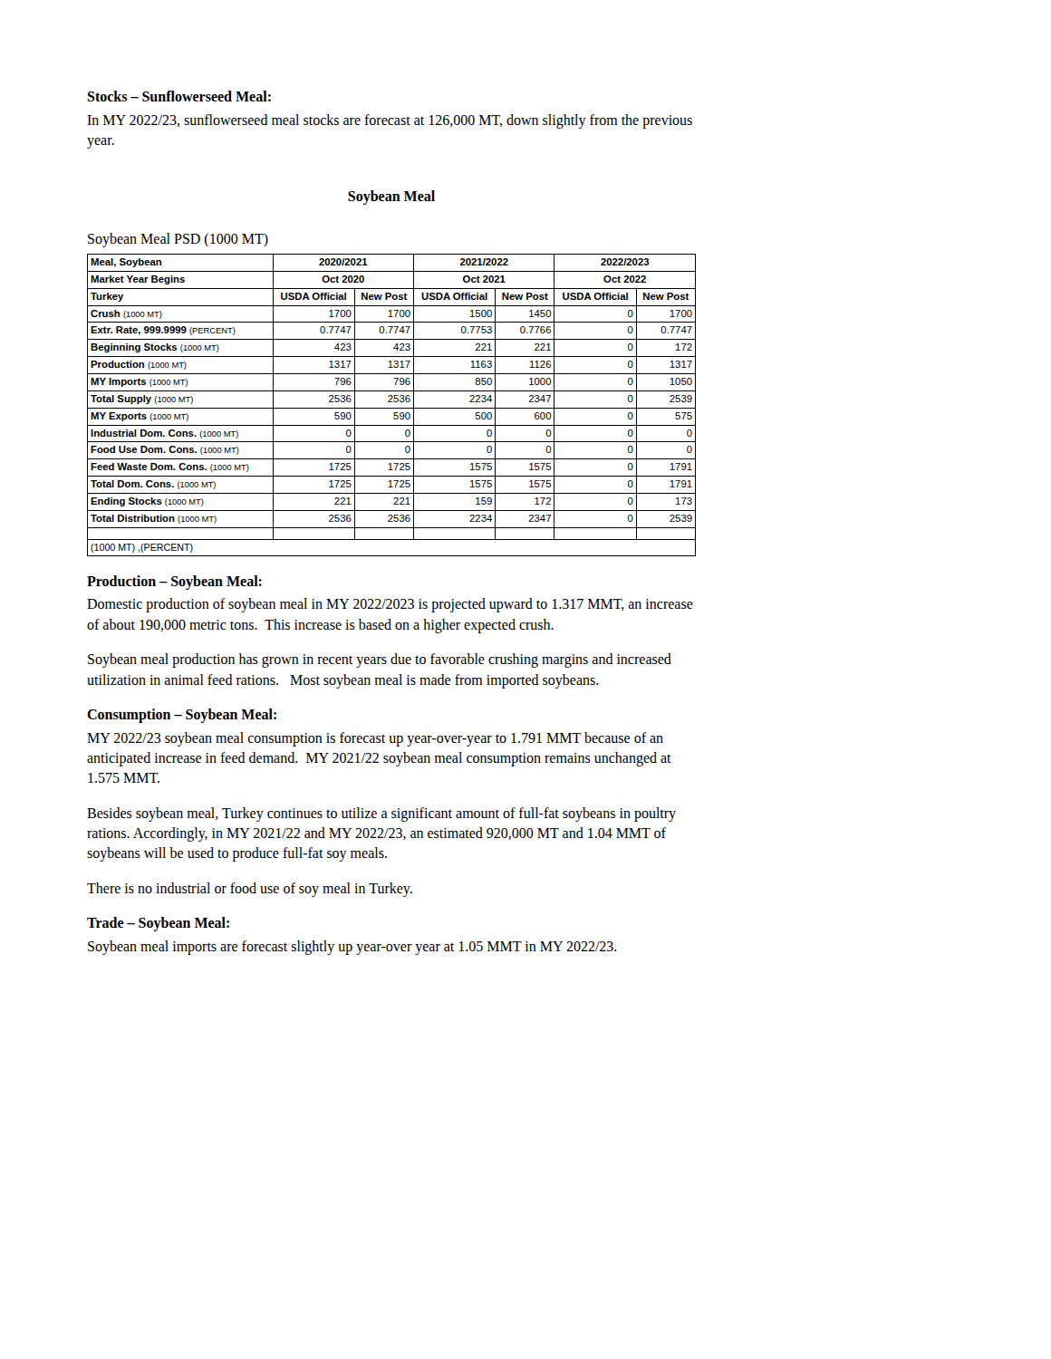Stocks – Sunflowerseed Meal:
In MY 2022/23, sunflowerseed meal stocks are forecast at 126,000 MT, down slightly from the previous year.
Soybean Meal
Soybean Meal PSD (1000 MT)
| Meal, Soybean | 2020/2021 | 2021/2022 | 2022/2023 |
| --- | --- | --- | --- |
| Market Year Begins | Oct 2020 | Oct 2021 | Oct 2022 |
| Turkey | USDA Official | New Post | USDA Official | New Post | USDA Official | New Post |
| Crush (1000 MT) | 1700 | 1700 | 1500 | 1450 | 0 | 1700 |
| Extr. Rate, 999.9999 (PERCENT) | 0.7747 | 0.7747 | 0.7753 | 0.7766 | 0 | 0.7747 |
| Beginning Stocks (1000 MT) | 423 | 423 | 221 | 221 | 0 | 172 |
| Production (1000 MT) | 1317 | 1317 | 1163 | 1126 | 0 | 1317 |
| MY Imports (1000 MT) | 796 | 796 | 850 | 1000 | 0 | 1050 |
| Total Supply (1000 MT) | 2536 | 2536 | 2234 | 2347 | 0 | 2539 |
| MY Exports (1000 MT) | 590 | 590 | 500 | 600 | 0 | 575 |
| Industrial Dom. Cons. (1000 MT) | 0 | 0 | 0 | 0 | 0 | 0 |
| Food Use Dom. Cons. (1000 MT) | 0 | 0 | 0 | 0 | 0 | 0 |
| Feed Waste Dom. Cons. (1000 MT) | 1725 | 1725 | 1575 | 1575 | 0 | 1791 |
| Total Dom. Cons. (1000 MT) | 1725 | 1725 | 1575 | 1575 | 0 | 1791 |
| Ending Stocks (1000 MT) | 221 | 221 | 159 | 172 | 0 | 173 |
| Total Distribution (1000 MT) | 2536 | 2536 | 2234 | 2347 | 0 | 2539 |
| (1000 MT) ,(PERCENT) |
Production – Soybean Meal:
Domestic production of soybean meal in MY 2022/2023 is projected upward to 1.317 MMT, an increase of about 190,000 metric tons. This increase is based on a higher expected crush.
Soybean meal production has grown in recent years due to favorable crushing margins and increased utilization in animal feed rations. Most soybean meal is made from imported soybeans.
Consumption – Soybean Meal:
MY 2022/23 soybean meal consumption is forecast up year-over-year to 1.791 MMT because of an anticipated increase in feed demand. MY 2021/22 soybean meal consumption remains unchanged at 1.575 MMT.
Besides soybean meal, Turkey continues to utilize a significant amount of full-fat soybeans in poultry rations. Accordingly, in MY 2021/22 and MY 2022/23, an estimated 920,000 MT and 1.04 MMT of soybeans will be used to produce full-fat soy meals.
There is no industrial or food use of soy meal in Turkey.
Trade – Soybean Meal:
Soybean meal imports are forecast slightly up year-over year at 1.05 MMT in MY 2022/23.